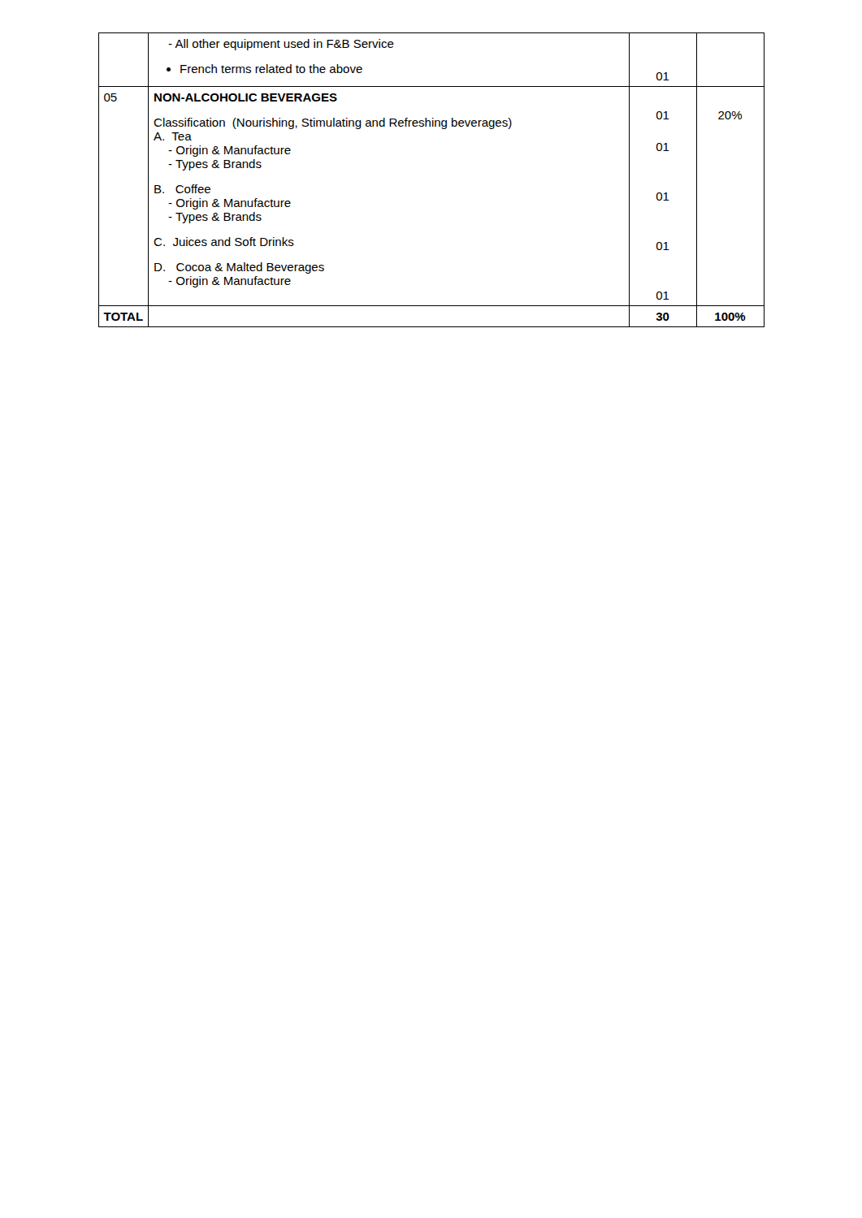| | All other equipment used in F&B Service French terms related to the above | 01 | |
| 05 | NON-ALCOHOLIC BEVERAGES Classification (Nourishing, Stimulating and Refreshing beverages) A. Tea Origin & Manufacture Types & Brands B. Coffee Origin & Manufacture Types & Brands C. Juices and Soft Drinks D. Cocoa & Malted Beverages Origin & Manufacture | 01 01 01 01 01 | 20% |
| TOTAL | | 30 | 100% |